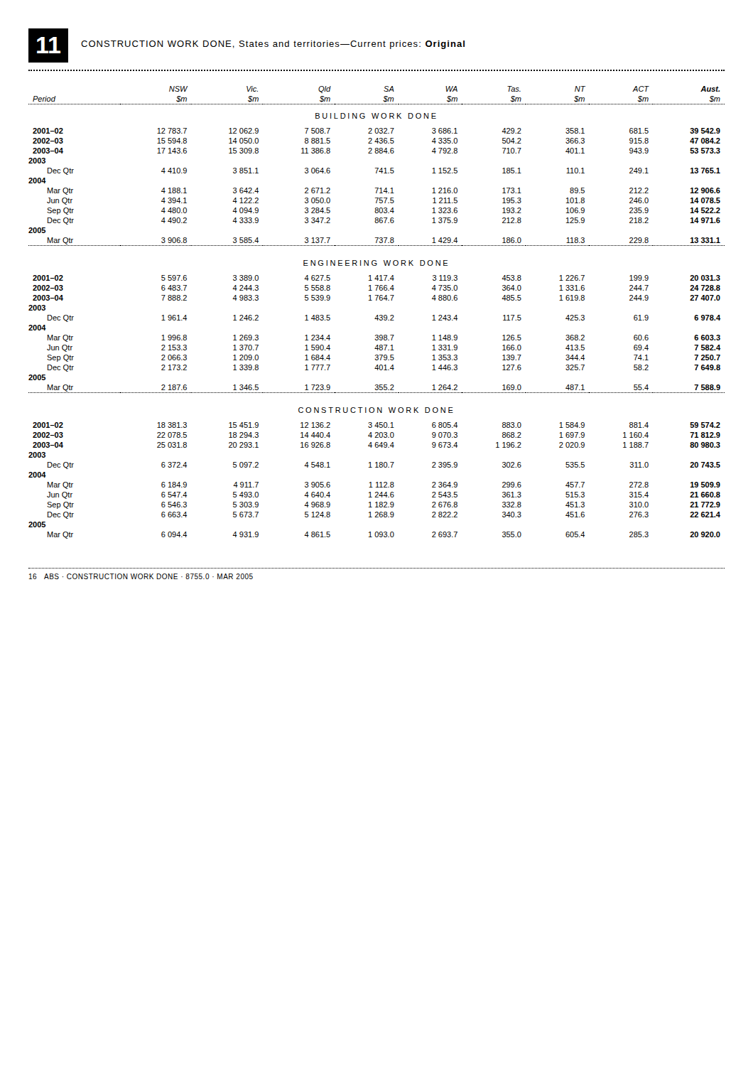11
CONSTRUCTION WORK DONE, States and territories—Current prices: Original
| | NSW | Vic. | Qld | SA | WA | Tas. | NT | ACT | Aust. |
| --- | --- | --- | --- | --- | --- | --- | --- | --- | --- |
| Period | $m | $m | $m | $m | $m | $m | $m | $m | $m |
| BUILDING WORK DONE |
| 2001–02 | 12 783.7 | 12 062.9 | 7 508.7 | 2 032.7 | 3 686.1 | 429.2 | 358.1 | 681.5 | 39 542.9 |
| 2002–03 | 15 594.8 | 14 050.0 | 8 881.5 | 2 436.5 | 4 335.0 | 504.2 | 366.3 | 915.8 | 47 084.2 |
| 2003–04 | 17 143.6 | 15 309.8 | 11 386.8 | 2 884.6 | 4 792.8 | 710.7 | 401.1 | 943.9 | 53 573.3 |
| 2003 | |
| Dec Qtr | 4 410.9 | 3 851.1 | 3 064.6 | 741.5 | 1 152.5 | 185.1 | 110.1 | 249.1 | 13 765.1 |
| 2004 | |
| Mar Qtr | 4 188.1 | 3 642.4 | 2 671.2 | 714.1 | 1 216.0 | 173.1 | 89.5 | 212.2 | 12 906.6 |
| Jun Qtr | 4 394.1 | 4 122.2 | 3 050.0 | 757.5 | 1 211.5 | 195.3 | 101.8 | 246.0 | 14 078.5 |
| Sep Qtr | 4 480.0 | 4 094.9 | 3 284.5 | 803.4 | 1 323.6 | 193.2 | 106.9 | 235.9 | 14 522.2 |
| Dec Qtr | 4 490.2 | 4 333.9 | 3 347.2 | 867.6 | 1 375.9 | 212.8 | 125.9 | 218.2 | 14 971.6 |
| 2005 | |
| Mar Qtr | 3 906.8 | 3 585.4 | 3 137.7 | 737.8 | 1 429.4 | 186.0 | 118.3 | 229.8 | 13 331.1 |
| ENGINEERING WORK DONE |
| 2001–02 | 5 597.6 | 3 389.0 | 4 627.5 | 1 417.4 | 3 119.3 | 453.8 | 1 226.7 | 199.9 | 20 031.3 |
| 2002–03 | 6 483.7 | 4 244.3 | 5 558.8 | 1 766.4 | 4 735.0 | 364.0 | 1 331.6 | 244.7 | 24 728.8 |
| 2003–04 | 7 888.2 | 4 983.3 | 5 539.9 | 1 764.7 | 4 880.6 | 485.5 | 1 619.8 | 244.9 | 27 407.0 |
| 2003 | |
| Dec Qtr | 1 961.4 | 1 246.2 | 1 483.5 | 439.2 | 1 243.4 | 117.5 | 425.3 | 61.9 | 6 978.4 |
| 2004 | |
| Mar Qtr | 1 996.8 | 1 269.3 | 1 234.4 | 398.7 | 1 148.9 | 126.5 | 368.2 | 60.6 | 6 603.3 |
| Jun Qtr | 2 153.3 | 1 370.7 | 1 590.4 | 487.1 | 1 331.9 | 166.0 | 413.5 | 69.4 | 7 582.4 |
| Sep Qtr | 2 066.3 | 1 209.0 | 1 684.4 | 379.5 | 1 353.3 | 139.7 | 344.4 | 74.1 | 7 250.7 |
| Dec Qtr | 2 173.2 | 1 339.8 | 1 777.7 | 401.4 | 1 446.3 | 127.6 | 325.7 | 58.2 | 7 649.8 |
| 2005 | |
| Mar Qtr | 2 187.6 | 1 346.5 | 1 723.9 | 355.2 | 1 264.2 | 169.0 | 487.1 | 55.4 | 7 588.9 |
| CONSTRUCTION WORK DONE |
| 2001–02 | 18 381.3 | 15 451.9 | 12 136.2 | 3 450.1 | 6 805.4 | 883.0 | 1 584.9 | 881.4 | 59 574.2 |
| 2002–03 | 22 078.5 | 18 294.3 | 14 440.4 | 4 203.0 | 9 070.3 | 868.2 | 1 697.9 | 1 160.4 | 71 812.9 |
| 2003–04 | 25 031.8 | 20 293.1 | 16 926.8 | 4 649.4 | 9 673.4 | 1 196.2 | 2 020.9 | 1 188.7 | 80 980.3 |
| 2003 | |
| Dec Qtr | 6 372.4 | 5 097.2 | 4 548.1 | 1 180.7 | 2 395.9 | 302.6 | 535.5 | 311.0 | 20 743.5 |
| 2004 | |
| Mar Qtr | 6 184.9 | 4 911.7 | 3 905.6 | 1 112.8 | 2 364.9 | 299.6 | 457.7 | 272.8 | 19 509.9 |
| Jun Qtr | 6 547.4 | 5 493.0 | 4 640.4 | 1 244.6 | 2 543.5 | 361.3 | 515.3 | 315.4 | 21 660.8 |
| Sep Qtr | 6 546.3 | 5 303.9 | 4 968.9 | 1 182.9 | 2 676.8 | 332.8 | 451.3 | 310.0 | 21 772.9 |
| Dec Qtr | 6 663.4 | 5 673.7 | 5 124.8 | 1 268.9 | 2 822.2 | 340.3 | 451.6 | 276.3 | 22 621.4 |
| 2005 | |
| Mar Qtr | 6 094.4 | 4 931.9 | 4 861.5 | 1 093.0 | 2 693.7 | 355.0 | 605.4 | 285.3 | 20 920.0 |
16 ABS · CONSTRUCTION WORK DONE · 8755.0 · MAR 2005